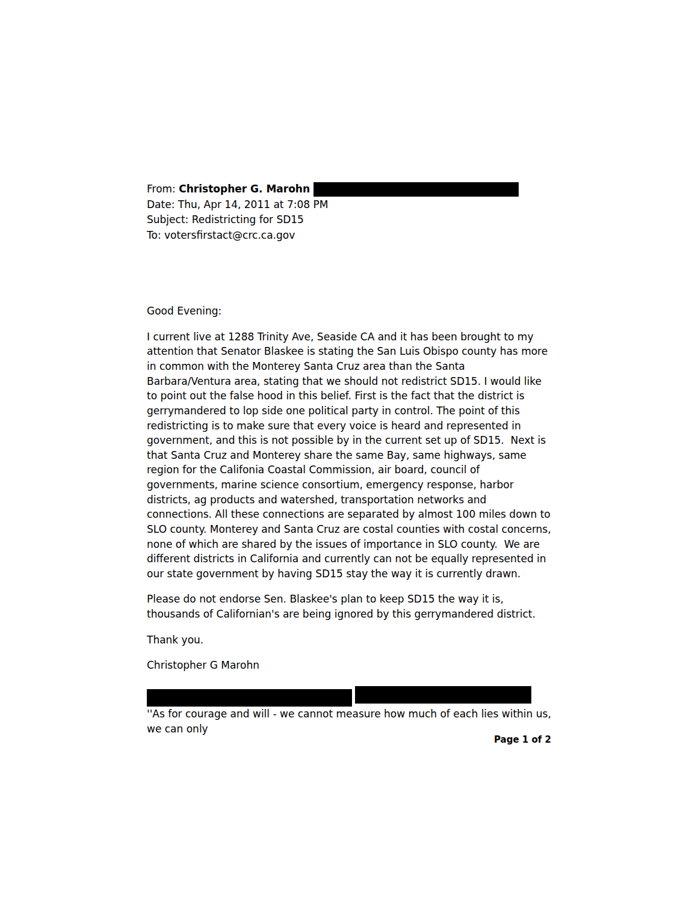From: Christopher G. Marohn
Date: Thu, Apr 14, 2011 at 7:08 PM
Subject: Redistricting for SD15
To: votersfirstact@crc.ca.gov
Good Evening:
I current live at 1288 Trinity Ave, Seaside CA and it has been brought to my attention that Senator Blaskee is stating the San Luis Obispo county has more in common with the Monterey Santa Cruz area than the Santa Barbara/Ventura area, stating that we should not redistrict SD15. I would like to point out the false hood in this belief. First is the fact that the district is gerrymandered to lop side one political party in control. The point of this redistricting is to make sure that every voice is heard and represented in government, and this is not possible by in the current set up of SD15. Next is that Santa Cruz and Monterey share the same Bay, same highways, same region for the Califonia Coastal Commission, air board, council of governments, marine science consortium, emergency response, harbor districts, ag products and watershed, transportation networks and connections. All these connections are separated by almost 100 miles down to SLO county. Monterey and Santa Cruz are costal counties with costal concerns, none of which are shared by the issues of importance in SLO county. We are different districts in California and currently can not be equally represented in our state government by having SD15 stay the way it is currently drawn.
Please do not endorse Sen. Blaskee's plan to keep SD15 the way it is, thousands of Californian's are being ignored by this gerrymandered district.
Thank you.
Christopher G Marohn
''As for courage and will - we cannot measure how much of each lies within us, we can only
Page 1 of 2